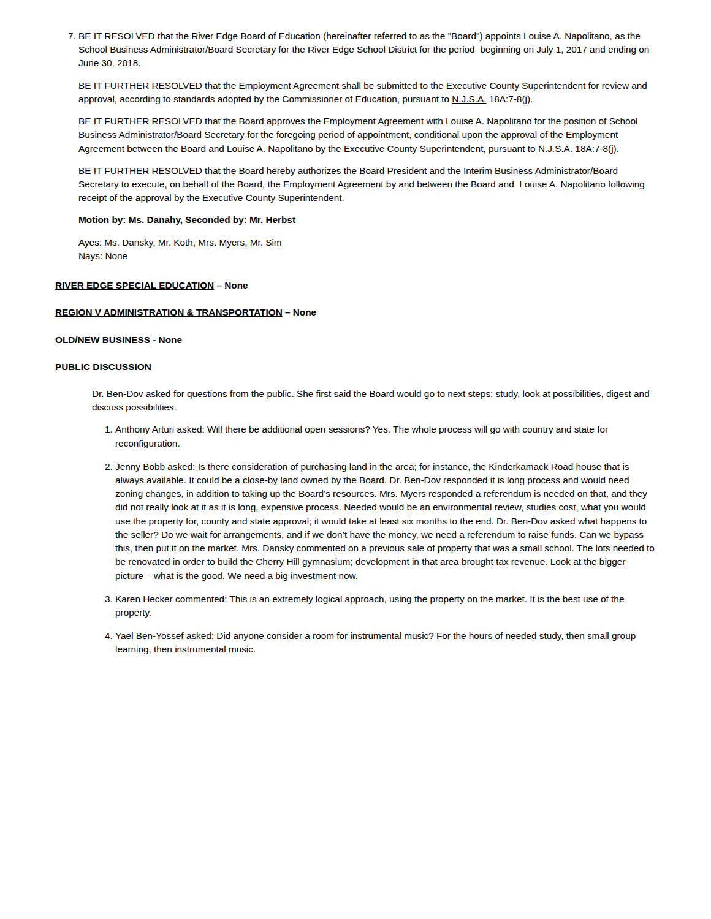BE IT RESOLVED that the River Edge Board of Education (hereinafter referred to as the "Board") appoints Louise A. Napolitano, as the School Business Administrator/Board Secretary for the River Edge School District for the period beginning on July 1, 2017 and ending on June 30, 2018.
BE IT FURTHER RESOLVED that the Employment Agreement shall be submitted to the Executive County Superintendent for review and approval, according to standards adopted by the Commissioner of Education, pursuant to N.J.S.A. 18A:7-8(j).
BE IT FURTHER RESOLVED that the Board approves the Employment Agreement with Louise A. Napolitano for the position of School Business Administrator/Board Secretary for the foregoing period of appointment, conditional upon the approval of the Employment Agreement between the Board and Louise A. Napolitano by the Executive County Superintendent, pursuant to N.J.S.A. 18A:7-8(j).
BE IT FURTHER RESOLVED that the Board hereby authorizes the Board President and the Interim Business Administrator/Board Secretary to execute, on behalf of the Board, the Employment Agreement by and between the Board and Louise A. Napolitano following receipt of the approval by the Executive County Superintendent.
Motion by: Ms. Danahy, Seconded by: Mr. Herbst
Ayes: Ms. Dansky, Mr. Koth, Mrs. Myers, Mr. Sim Nays: None
RIVER EDGE SPECIAL EDUCATION – None
REGION V ADMINISTRATION & TRANSPORTATION – None
OLD/NEW BUSINESS - None
PUBLIC DISCUSSION
Dr. Ben-Dov asked for questions from the public. She first said the Board would go to next steps: study, look at possibilities, digest and discuss possibilities.
Anthony Arturi asked: Will there be additional open sessions? Yes. The whole process will go with country and state for reconfiguration.
Jenny Bobb asked: Is there consideration of purchasing land in the area; for instance, the Kinderkamack Road house that is always available. It could be a close-by land owned by the Board. Dr. Ben-Dov responded it is long process and would need zoning changes, in addition to taking up the Board’s resources. Mrs. Myers responded a referendum is needed on that, and they did not really look at it as it is long, expensive process. Needed would be an environmental review, studies cost, what you would use the property for, county and state approval; it would take at least six months to the end. Dr. Ben-Dov asked what happens to the seller? Do we wait for arrangements, and if we don’t have the money, we need a referendum to raise funds. Can we bypass this, then put it on the market. Mrs. Dansky commented on a previous sale of property that was a small school. The lots needed to be renovated in order to build the Cherry Hill gymnasium; development in that area brought tax revenue. Look at the bigger picture – what is the good. We need a big investment now.
Karen Hecker commented: This is an extremely logical approach, using the property on the market. It is the best use of the property.
Yael Ben-Yossef asked: Did anyone consider a room for instrumental music? For the hours of needed study, then small group learning, then instrumental music.